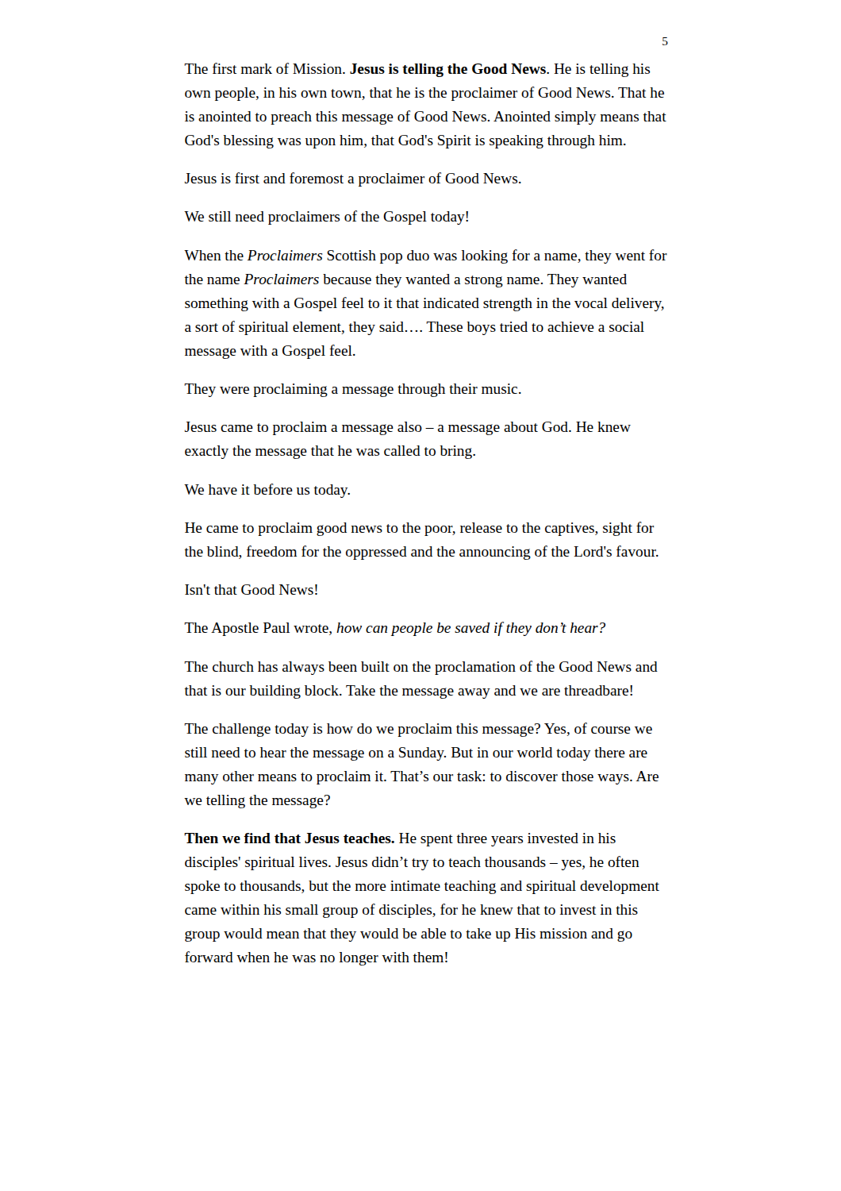5
The first mark of Mission. Jesus is telling the Good News. He is telling his own people, in his own town, that he is the proclaimer of Good News. That he is anointed to preach this message of Good News. Anointed simply means that God's blessing was upon him, that God's Spirit is speaking through him.
Jesus is first and foremost a proclaimer of Good News.
We still need proclaimers of the Gospel today!
When the Proclaimers Scottish pop duo was looking for a name, they went for the name Proclaimers because they wanted a strong name. They wanted something with a Gospel feel to it that indicated strength in the vocal delivery, a sort of spiritual element, they said…. These boys tried to achieve a social message with a Gospel feel.
They were proclaiming a message through their music.
Jesus came to proclaim a message also – a message about God. He knew exactly the message that he was called to bring.
We have it before us today.
He came to proclaim good news to the poor, release to the captives, sight for the blind, freedom for the oppressed and the announcing of the Lord's favour.
Isn't that Good News!
The Apostle Paul wrote, how can people be saved if they don’t hear?
The church has always been built on the proclamation of the Good News and that is our building block. Take the message away and we are threadbare!
The challenge today is how do we proclaim this message? Yes, of course we still need to hear the message on a Sunday. But in our world today there are many other means to proclaim it. That’s our task: to discover those ways. Are we telling the message?
Then we find that Jesus teaches. He spent three years invested in his disciples' spiritual lives. Jesus didn’t try to teach thousands – yes, he often spoke to thousands, but the more intimate teaching and spiritual development came within his small group of disciples, for he knew that to invest in this group would mean that they would be able to take up His mission and go forward when he was no longer with them!